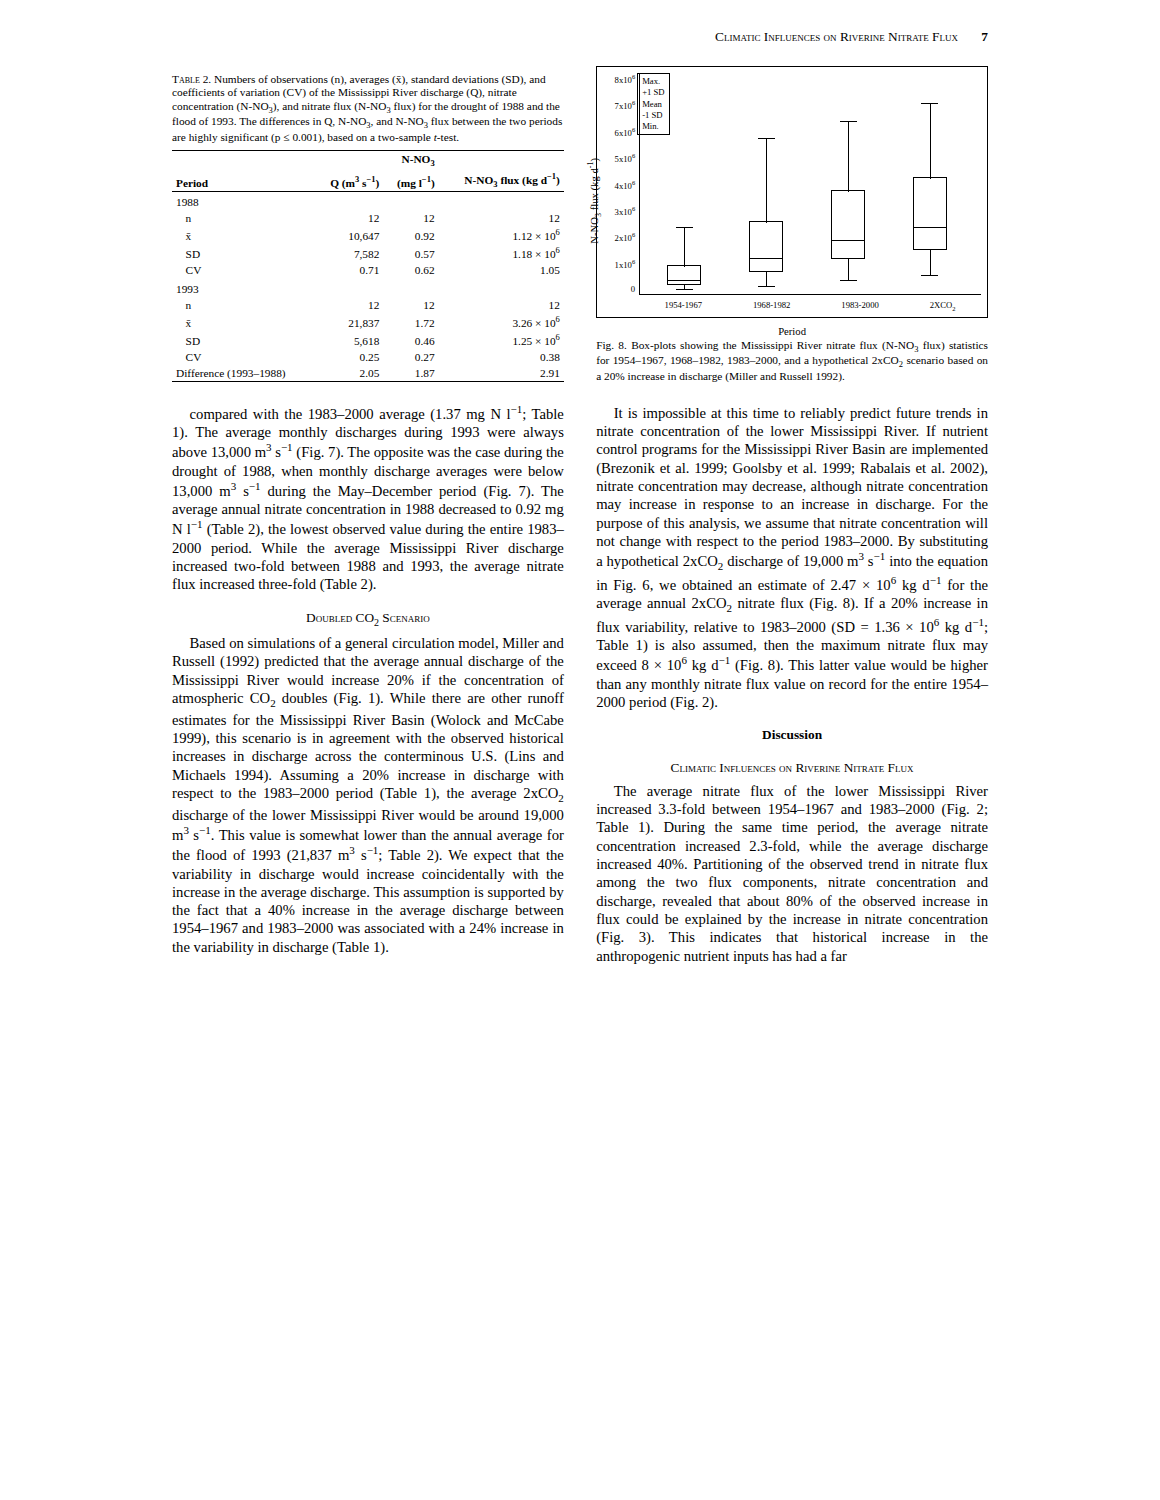Climatic Influences on Riverine Nitrate Flux 7
Table 2. Numbers of observations (n), averages (x̄), standard deviations (SD), and coefficients of variation (CV) of the Mississippi River discharge (Q), nitrate concentration (N-NO 3 ), and nitrate flux (N-NO 3 flux) for the drought of 1988 and the flood of 1993. The differences in Q, N-NO 3 , and N-NO 3 flux between the two periods are highly significant (p ≤ 0.001), based on a two-sample t -test.
| | | N-NO 3 | |
| --- | --- | --- | --- |
| Period | Q (m 3 s −1 ) | (mg l −1 ) | N-NO 3 flux (kg d −1 ) |
| 1988 |
| n | 12 | 12 | 12 |
| x̄ | 10,647 | 0.92 | 1.12 × 10 6 |
| SD | 7,582 | 0.57 | 1.18 × 10 6 |
| CV | 0.71 | 0.62 | 1.05 |
| 1993 |
| n | 12 | 12 | 12 |
| x̄ | 21,837 | 1.72 | 3.26 × 10 6 |
| SD | 5,618 | 0.46 | 1.25 × 10 6 |
| CV | 0.25 | 0.27 | 0.38 |
| Difference (1993–1988) | 2.05 | 1.87 | 2.91 |
compared with the 1983–2000 average (1.37 mg N l−1; Table 1). The average monthly discharges during 1993 were always above 13,000 m3 s−1 (Fig. 7). The opposite was the case during the drought of 1988, when monthly discharge averages were below 13,000 m3 s−1 during the May–December period (Fig. 7). The average annual nitrate concentration in 1988 decreased to 0.92 mg N l−1 (Table 2), the lowest observed value during the entire 1983–2000 period. While the average Mississippi River discharge increased two-fold between 1988 and 1993, the average nitrate flux increased three-fold (Table 2).
Doubled CO2 Scenario
Based on simulations of a general circulation model, Miller and Russell (1992) predicted that the average annual discharge of the Mississippi River would increase 20% if the concentration of atmospheric CO2 doubles (Fig. 1). While there are other runoff estimates for the Mississippi River Basin (Wolock and McCabe 1999), this scenario is in agreement with the observed historical increases in discharge across the conterminous U.S. (Lins and Michaels 1994). Assuming a 20% increase in discharge with respect to the 1983–2000 period (Table 1), the average 2xCO2 discharge of the lower Mississippi River would be around 19,000 m3 s−1. This value is somewhat lower than the annual average for the flood of 1993 (21,837 m3 s−1; Table 2). We expect that the variability in discharge would increase coincidentally with the increase in the average discharge. This assumption is supported by the fact that a 40% increase in the average discharge between 1954–1967 and 1983–2000 was associated with a 24% increase in the variability in discharge (Table 1).
N-NO3 flux (kg d-1)
8x106 7x106 6x106 5x106 4x106 3x106 2x106 1x106 0
Max.
+1 SD
Mean
-1 SD
Min.
1954-1967 1968-1982 1983-2000 2XCO2
Period
Fig. 8. Box-plots showing the Mississippi River nitrate flux (N-NO3 flux) statistics for 1954–1967, 1968–1982, 1983–2000, and a hypothetical 2xCO2 scenario based on a 20% increase in discharge (Miller and Russell 1992).
It is impossible at this time to reliably predict future trends in nitrate concentration of the lower Mississippi River. If nutrient control programs for the Mississippi River Basin are implemented (Brezonik et al. 1999; Goolsby et al. 1999; Rabalais et al. 2002), nitrate concentration may decrease, although nitrate concentration may increase in response to an increase in discharge. For the purpose of this analysis, we assume that nitrate concentration will not change with respect to the period 1983–2000. By substituting a hypothetical 2xCO2 discharge of 19,000 m3 s−1 into the equation in Fig. 6, we obtained an estimate of 2.47 × 106 kg d−1 for the average annual 2xCO2 nitrate flux (Fig. 8). If a 20% increase in flux variability, relative to 1983–2000 (SD = 1.36 × 106 kg d−1; Table 1) is also assumed, then the maximum nitrate flux may exceed 8 × 106 kg d−1 (Fig. 8). This latter value would be higher than any monthly nitrate flux value on record for the entire 1954–2000 period (Fig. 2).
Discussion
Climatic Influences on Riverine Nitrate Flux
The average nitrate flux of the lower Mississippi River increased 3.3-fold between 1954–1967 and 1983–2000 (Fig. 2; Table 1). During the same time period, the average nitrate concentration increased 2.3-fold, while the average discharge increased 40%. Partitioning of the observed trend in nitrate flux among the two flux components, nitrate concentration and discharge, revealed that about 80% of the observed increase in flux could be explained by the increase in nitrate concentration (Fig. 3). This indicates that historical increase in the anthropogenic nutrient inputs has had a far